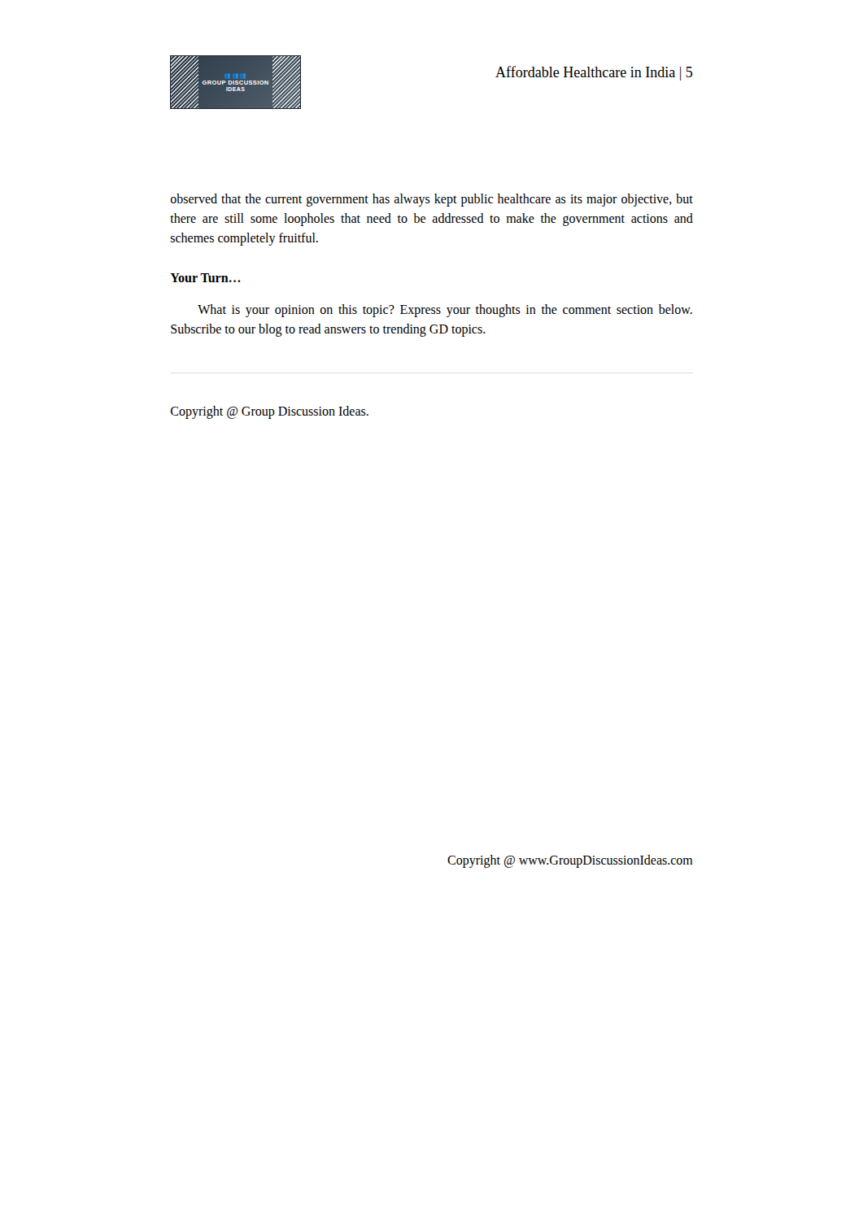👥👥👥
GROUP DISCUSSION
IDEAS
Affordable Healthcare in India | 5
observed that the current government has always kept public healthcare as its major objective, but there are still some loopholes that need to be addressed to make the government actions and schemes completely fruitful.
Your Turn…
What is your opinion on this topic? Express your thoughts in the comment section below. Subscribe to our blog to read answers to trending GD topics.
Copyright @ Group Discussion Ideas.
Copyright @ www.GroupDiscussionIdeas.com